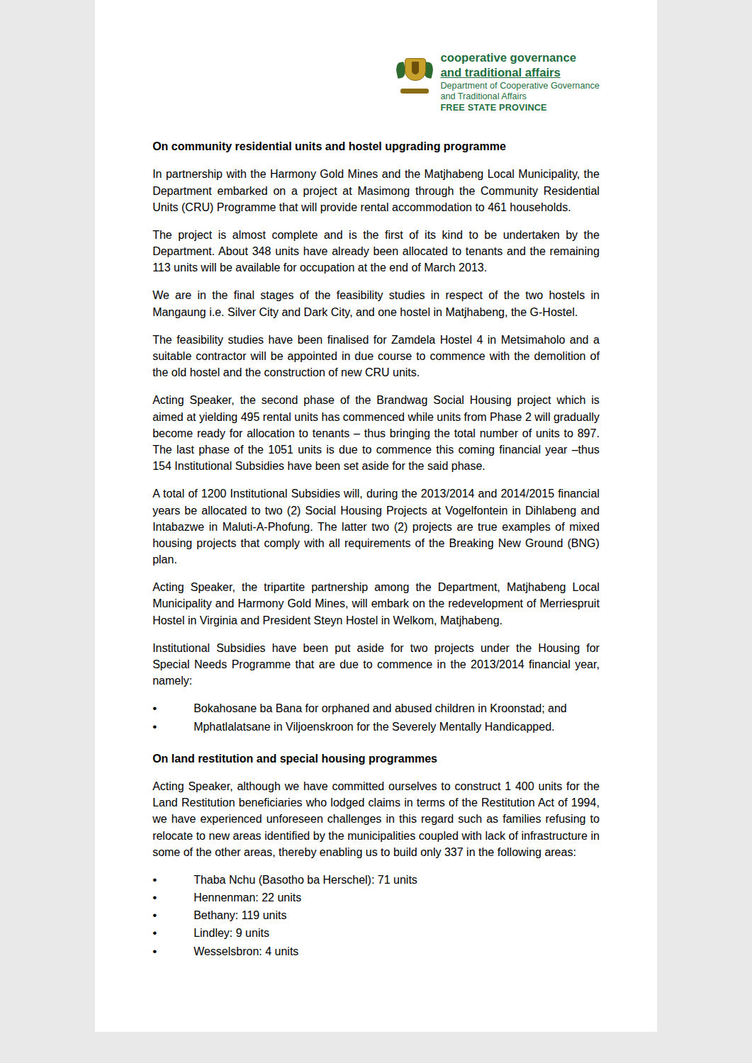cooperative governance
and traditional affairs
Department of Cooperative Governance
and Traditional Affairs
FREE STATE PROVINCE
On community residential units and hostel upgrading programme
In partnership with the Harmony Gold Mines and the Matjhabeng Local Municipality, the Department embarked on a project at Masimong through the Community Residential Units (CRU) Programme that will provide rental accommodation to 461 households.
The project is almost complete and is the first of its kind to be undertaken by the Department. About 348 units have already been allocated to tenants and the remaining 113 units will be available for occupation at the end of March 2013.
We are in the final stages of the feasibility studies in respect of the two hostels in Mangaung i.e. Silver City and Dark City, and one hostel in Matjhabeng, the G-Hostel.
The feasibility studies have been finalised for Zamdela Hostel 4 in Metsimaholo and a suitable contractor will be appointed in due course to commence with the demolition of the old hostel and the construction of new CRU units.
Acting Speaker, the second phase of the Brandwag Social Housing project which is aimed at yielding 495 rental units has commenced while units from Phase 2 will gradually become ready for allocation to tenants – thus bringing the total number of units to 897. The last phase of the 1051 units is due to commence this coming financial year –thus 154 Institutional Subsidies have been set aside for the said phase.
A total of 1200 Institutional Subsidies will, during the 2013/2014 and 2014/2015 financial years be allocated to two (2) Social Housing Projects at Vogelfontein in Dihlabeng and Intabazwe in Maluti-A-Phofung. The latter two (2) projects are true examples of mixed housing projects that comply with all requirements of the Breaking New Ground (BNG) plan.
Acting Speaker, the tripartite partnership among the Department, Matjhabeng Local Municipality and Harmony Gold Mines, will embark on the redevelopment of Merriespruit Hostel in Virginia and President Steyn Hostel in Welkom, Matjhabeng.
Institutional Subsidies have been put aside for two projects under the Housing for Special Needs Programme that are due to commence in the 2013/2014 financial year, namely:
Bokahosane ba Bana for orphaned and abused children in Kroonstad; and
Mphatlalatsane in Viljoenskroon for the Severely Mentally Handicapped.
On land restitution and special housing programmes
Acting Speaker, although we have committed ourselves to construct 1 400 units for the Land Restitution beneficiaries who lodged claims in terms of the Restitution Act of 1994, we have experienced unforeseen challenges in this regard such as families refusing to relocate to new areas identified by the municipalities coupled with lack of infrastructure in some of the other areas, thereby enabling us to build only 337 in the following areas:
Thaba Nchu (Basotho ba Herschel): 71 units
Hennenman: 22 units
Bethany: 119 units
Lindley: 9 units
Wesselsbron: 4 units